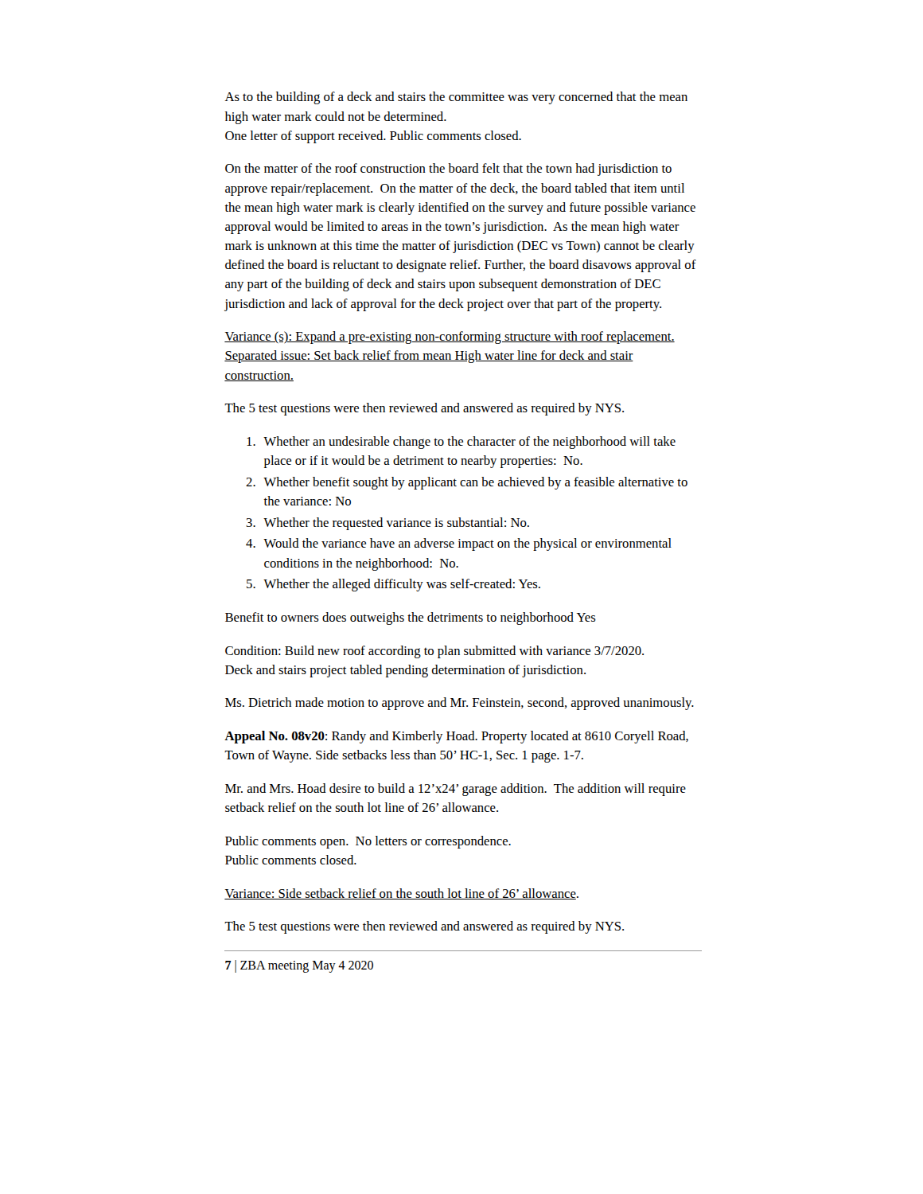As to the building of a deck and stairs the committee was very concerned that the mean high water mark could not be determined.
One letter of support received. Public comments closed.
On the matter of the roof construction the board felt that the town had jurisdiction to approve repair/replacement. On the matter of the deck, the board tabled that item until the mean high water mark is clearly identified on the survey and future possible variance approval would be limited to areas in the town’s jurisdiction. As the mean high water mark is unknown at this time the matter of jurisdiction (DEC vs Town) cannot be clearly defined the board is reluctant to designate relief. Further, the board disavows approval of any part of the building of deck and stairs upon subsequent demonstration of DEC jurisdiction and lack of approval for the deck project over that part of the property.
Variance (s): Expand a pre-existing non-conforming structure with roof replacement.
Separated issue: Set back relief from mean High water line for deck and stair construction.
The 5 test questions were then reviewed and answered as required by NYS.
Whether an undesirable change to the character of the neighborhood will take place or if it would be a detriment to nearby properties: No.
Whether benefit sought by applicant can be achieved by a feasible alternative to the variance: No
Whether the requested variance is substantial: No.
Would the variance have an adverse impact on the physical or environmental conditions in the neighborhood: No.
Whether the alleged difficulty was self-created: Yes.
Benefit to owners does outweighs the detriments to neighborhood Yes
Condition: Build new roof according to plan submitted with variance 3/7/2020.
Deck and stairs project tabled pending determination of jurisdiction.
Ms. Dietrich made motion to approve and Mr. Feinstein, second, approved unanimously.
Appeal No. 08v20: Randy and Kimberly Hoad. Property located at 8610 Coryell Road, Town of Wayne. Side setbacks less than 50’ HC-1, Sec. 1 page. 1-7.
Mr. and Mrs. Hoad desire to build a 12’x24’ garage addition. The addition will require setback relief on the south lot line of 26’ allowance.
Public comments open. No letters or correspondence.
Public comments closed.
Variance: Side setback relief on the south lot line of 26’ allowance.
The 5 test questions were then reviewed and answered as required by NYS.
7 | ZBA meeting May 4 2020